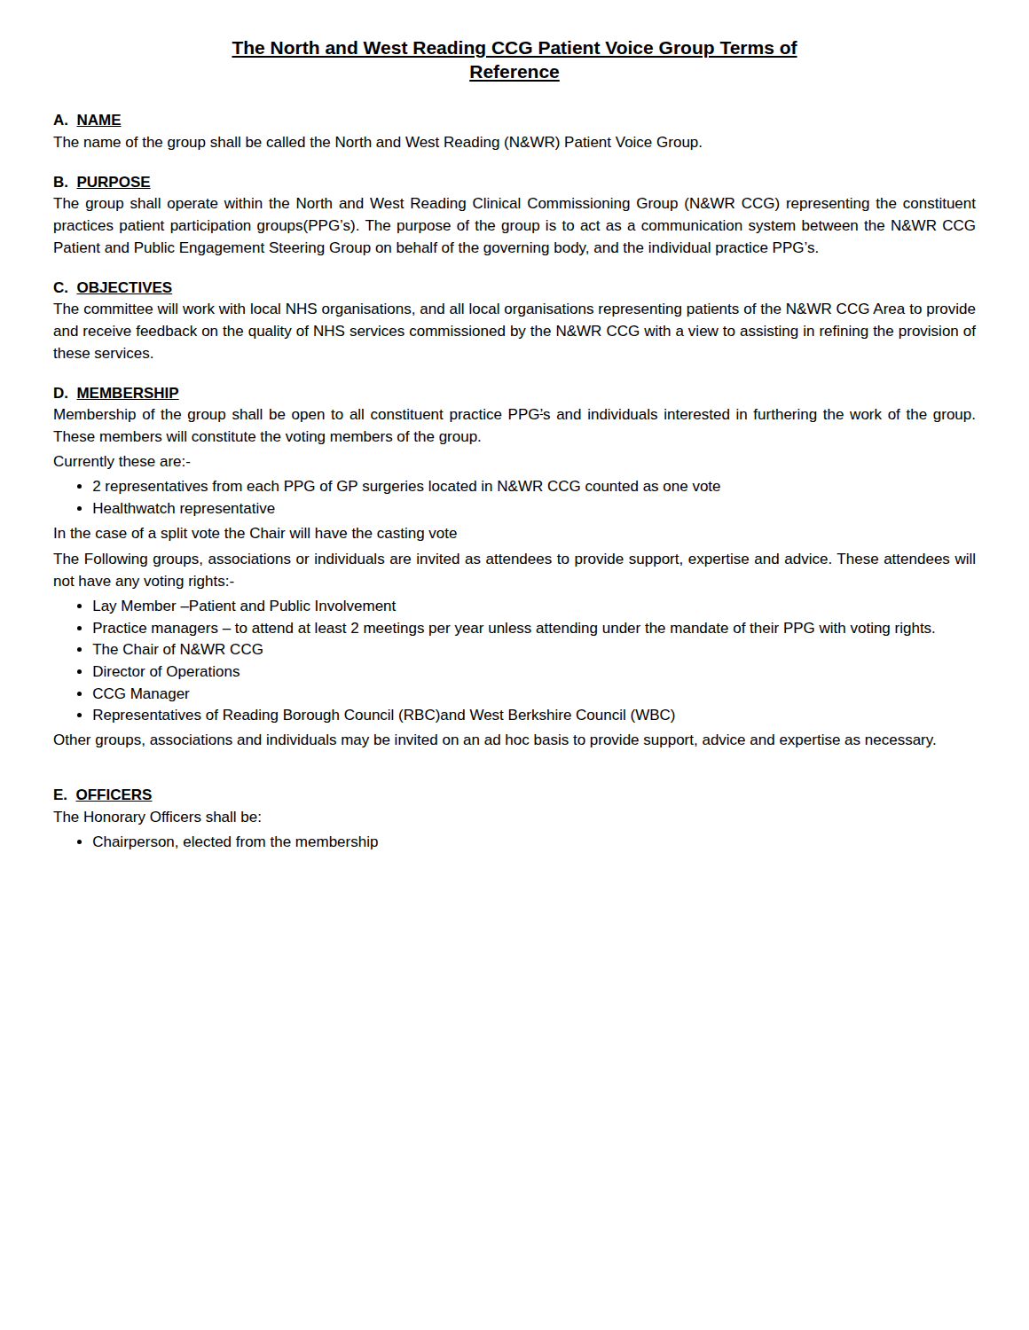The North and West Reading CCG Patient Voice Group Terms of
Reference
A. NAME
The name of the group shall be called the North and West Reading (N&WR) Patient Voice Group.
B. PURPOSE
The group shall operate within the North and West Reading Clinical Commissioning Group (N&WR CCG) representing the constituent practices patient participation groups(PPG’s). The purpose of the group is to act as a communication system between the N&WR CCG Patient and Public Engagement Steering Group on behalf of the governing body, and the individual practice PPG’s.
C. OBJECTIVES
The committee will work with local NHS organisations, and all local organisations representing patients of the N&WR CCG Area to provide and receive feedback on the quality of NHS services commissioned by the N&WR CCG with a view to assisting in refining the provision of these services.
D. MEMBERSHIP
Membership of the group shall be open to all constituent practice PPG’s and individuals interested in furthering the work of the group. These members will constitute the voting members of the group.
Currently these are:-
2 representatives from each PPG of GP surgeries located in N&WR CCG counted as one vote
Healthwatch representative
In the case of a split vote the Chair will have the casting vote
The Following groups, associations or individuals are invited as attendees to provide support, expertise and advice. These attendees will not have any voting rights:-
Lay Member –Patient and Public Involvement
Practice managers – to attend at least 2 meetings per year unless attending under the mandate of their PPG with voting rights.
The Chair of N&WR CCG
Director of Operations
CCG Manager
Representatives of Reading Borough Council (RBC)and West Berkshire Council (WBC)
Other groups, associations and individuals may be invited on an ad hoc basis to provide support, advice and expertise as necessary.
E. OFFICERS
The Honorary Officers shall be:
Chairperson, elected from the membership